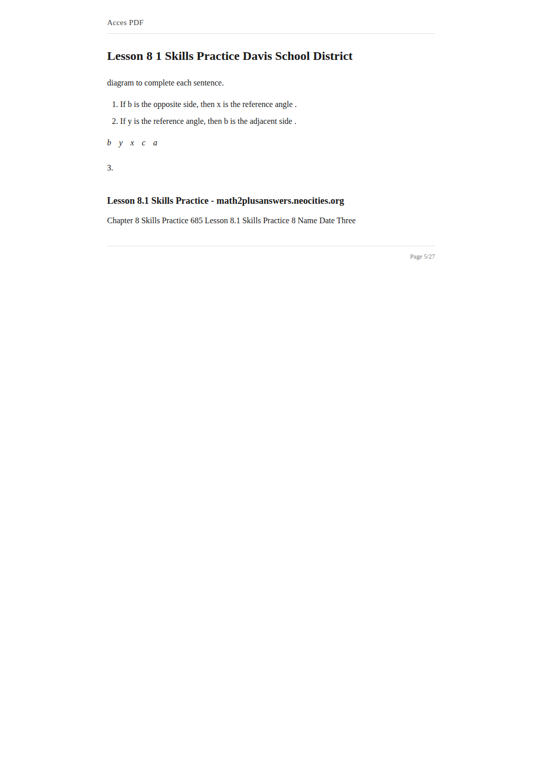Acces PDF
Lesson 8 1 Skills Practice Davis School District
diagram to complete each sentence.
If b is the opposite side, then x is the reference angle .
If y is the reference angle, then b is the adjacent side .
b y x c a
3.
Lesson 8.1 Skills Practice - math2plusanswers.neocities.org
Chapter 8 Skills Practice 685 Lesson 8.1 Skills Practice 8 Name Date Three
Page 5/27